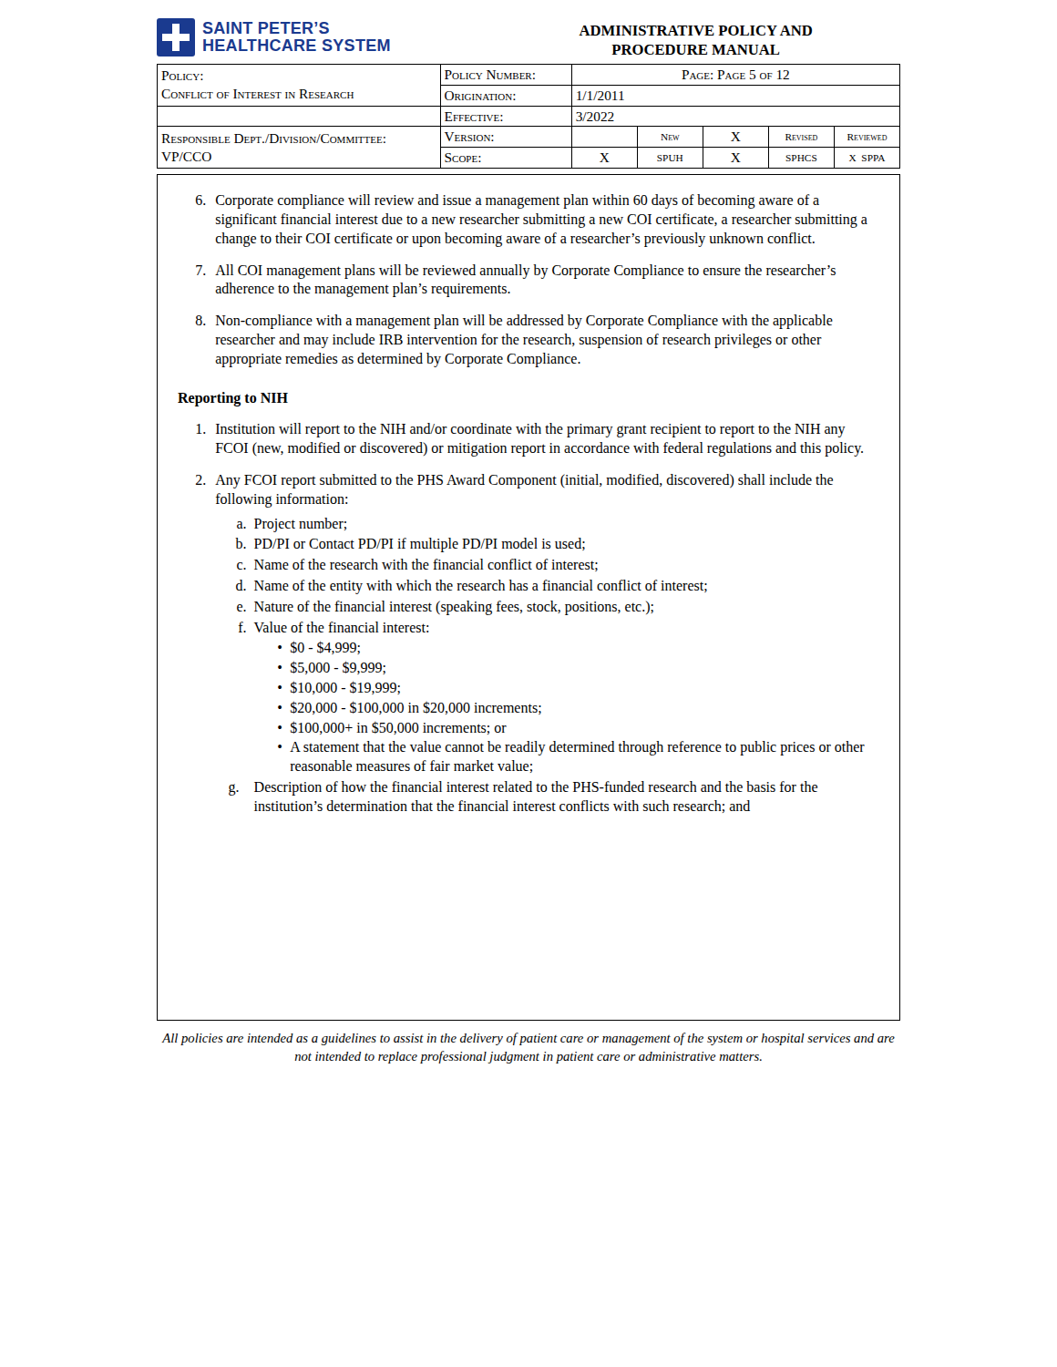SAINT PETER’S
HEALTHCARE SYSTEM
ADMINISTRATIVE POLICY AND
PROCEDURE MANUAL
| Policy: Conflict of Interest in Research | Policy Number: | Page: Page 5 of 12 |
| Origination: | 1/1/2011 |
| | Effective: | 3/2022 |
| Responsible Dept./Division/Committee: VP/CCO | Version: | | New | X | Revised | Reviewed |
| Scope: | X | SPUH | X | SPHCS | X SPPA |
Corporate compliance will review and issue a management plan within 60 days of becoming aware of a significant financial interest due to a new researcher submitting a new COI certificate, a researcher submitting a change to their COI certificate or upon becoming aware of a researcher’s previously unknown conflict.
All COI management plans will be reviewed annually by Corporate Compliance to ensure the researcher’s adherence to the management plan’s requirements.
Non-compliance with a management plan will be addressed by Corporate Compliance with the applicable researcher and may include IRB intervention for the research, suspension of research privileges or other appropriate remedies as determined by Corporate Compliance.
Reporting to NIH
Institution will report to the NIH and/or coordinate with the primary grant recipient to report to the NIH any FCOI (new, modified or discovered) or mitigation report in accordance with federal regulations and this policy.
Any FCOI report submitted to the PHS Award Component (initial, modified, discovered) shall include the following information:
Project number;
PD/PI or Contact PD/PI if multiple PD/PI model is used;
Name of the research with the financial conflict of interest;
Name of the entity with which the research has a financial conflict of interest;
Nature of the financial interest (speaking fees, stock, positions, etc.);
Value of the financial interest:
$0 - $4,999;
$5,000 - $9,999;
$10,000 - $19,999;
$20,000 - $100,000 in $20,000 increments;
$100,000+ in $50,000 increments; or
A statement that the value cannot be readily determined through reference to public prices or other reasonable measures of fair market value;
Description of how the financial interest related to the PHS-funded research and the basis for the institution’s determination that the financial interest conflicts with such research; and
All policies are intended as a guidelines to assist in the delivery of patient care or management of the system or hospital services and are not intended to replace professional judgment in patient care or administrative matters.